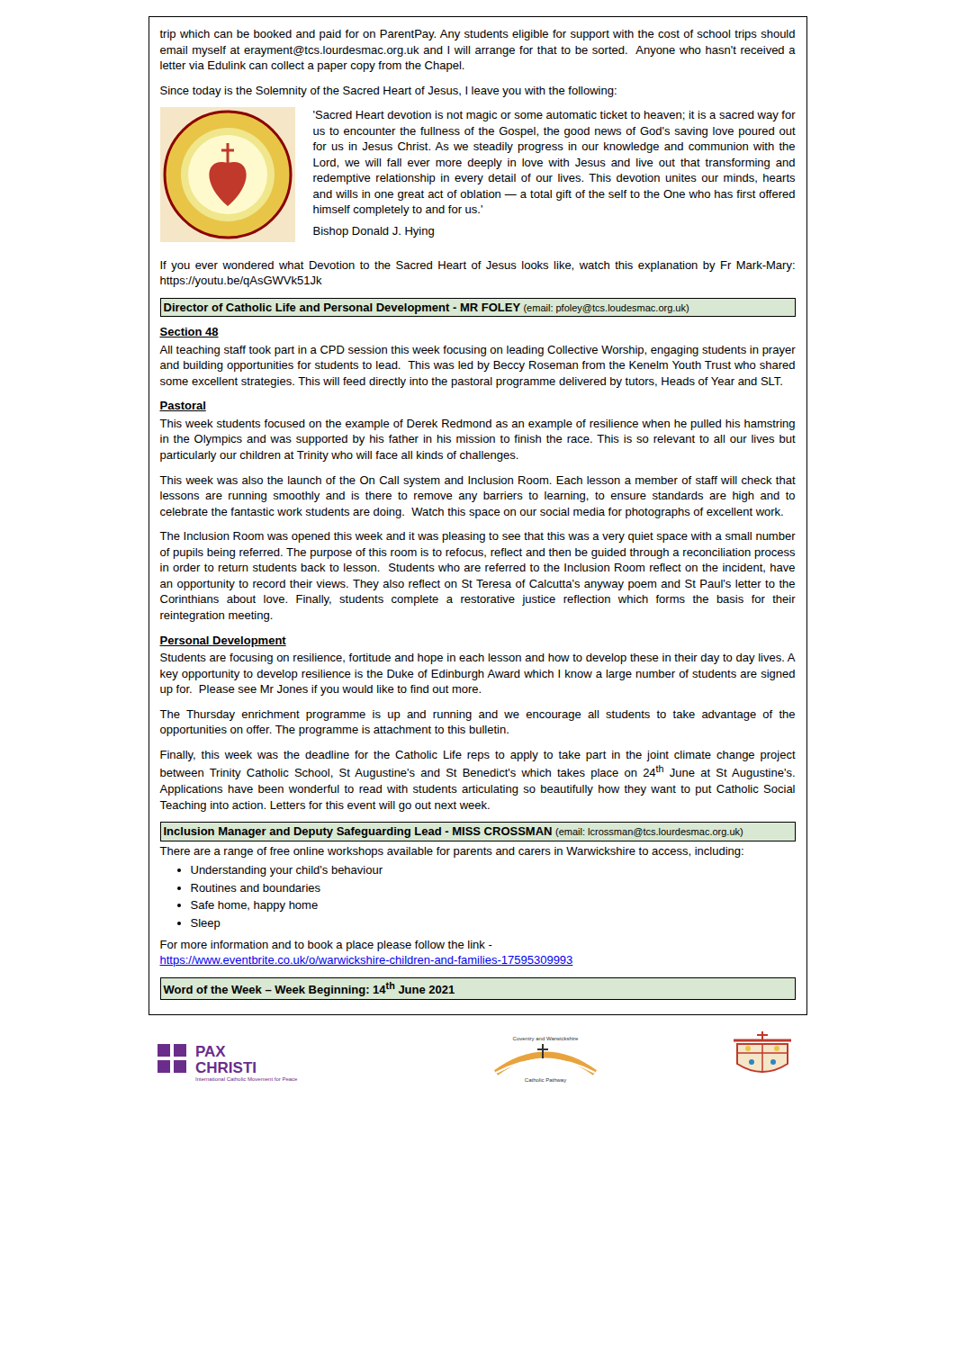trip which can be booked and paid for on ParentPay. Any students eligible for support with the cost of school trips should email myself at erayment@tcs.lourdesmac.org.uk and I will arrange for that to be sorted. Anyone who hasn't received a letter via Edulink can collect a paper copy from the Chapel.
Since today is the Solemnity of the Sacred Heart of Jesus, I leave you with the following:
'Sacred Heart devotion is not magic or some automatic ticket to heaven; it is a sacred way for us to encounter the fullness of the Gospel, the good news of God's saving love poured out for us in Jesus Christ. As we steadily progress in our knowledge and communion with the Lord, we will fall ever more deeply in love with Jesus and live out that transforming and redemptive relationship in every detail of our lives. This devotion unites our minds, hearts and wills in one great act of oblation — a total gift of the self to the One who has first offered himself completely to and for us.'
Bishop Donald J. Hying
If you ever wondered what Devotion to the Sacred Heart of Jesus looks like, watch this explanation by Fr Mark-Mary: https://youtu.be/qAsGWVk51Jk
Director of Catholic Life and Personal Development - MR FOLEY (email: pfoley@tcs.loudesmac.org.uk)
Section 48
All teaching staff took part in a CPD session this week focusing on leading Collective Worship, engaging students in prayer and building opportunities for students to lead. This was led by Beccy Roseman from the Kenelm Youth Trust who shared some excellent strategies. This will feed directly into the pastoral programme delivered by tutors, Heads of Year and SLT.
Pastoral
This week students focused on the example of Derek Redmond as an example of resilience when he pulled his hamstring in the Olympics and was supported by his father in his mission to finish the race. This is so relevant to all our lives but particularly our children at Trinity who will face all kinds of challenges.
This week was also the launch of the On Call system and Inclusion Room. Each lesson a member of staff will check that lessons are running smoothly and is there to remove any barriers to learning, to ensure standards are high and to celebrate the fantastic work students are doing. Watch this space on our social media for photographs of excellent work.
The Inclusion Room was opened this week and it was pleasing to see that this was a very quiet space with a small number of pupils being referred. The purpose of this room is to refocus, reflect and then be guided through a reconciliation process in order to return students back to lesson. Students who are referred to the Inclusion Room reflect on the incident, have an opportunity to record their views. They also reflect on St Teresa of Calcutta's anyway poem and St Paul's letter to the Corinthians about love. Finally, students complete a restorative justice reflection which forms the basis for their reintegration meeting.
Personal Development
Students are focusing on resilience, fortitude and hope in each lesson and how to develop these in their day to day lives. A key opportunity to develop resilience is the Duke of Edinburgh Award which I know a large number of students are signed up for. Please see Mr Jones if you would like to find out more.
The Thursday enrichment programme is up and running and we encourage all students to take advantage of the opportunities on offer. The programme is attachment to this bulletin.
Finally, this week was the deadline for the Catholic Life reps to apply to take part in the joint climate change project between Trinity Catholic School, St Augustine's and St Benedict's which takes place on 24th June at St Augustine's. Applications have been wonderful to read with students articulating so beautifully how they want to put Catholic Social Teaching into action. Letters for this event will go out next week.
Inclusion Manager and Deputy Safeguarding Lead - MISS CROSSMAN (email: lcrossman@tcs.lourdesmac.org.uk)
There are a range of free online workshops available for parents and carers in Warwickshire to access, including:
Understanding your child's behaviour
Routines and boundaries
Safe home, happy home
Sleep
For more information and to book a place please follow the link -
https://www.eventbrite.co.uk/o/warwickshire-children-and-families-17595309993
Word of the Week – Week Beginning: 14th June 2021